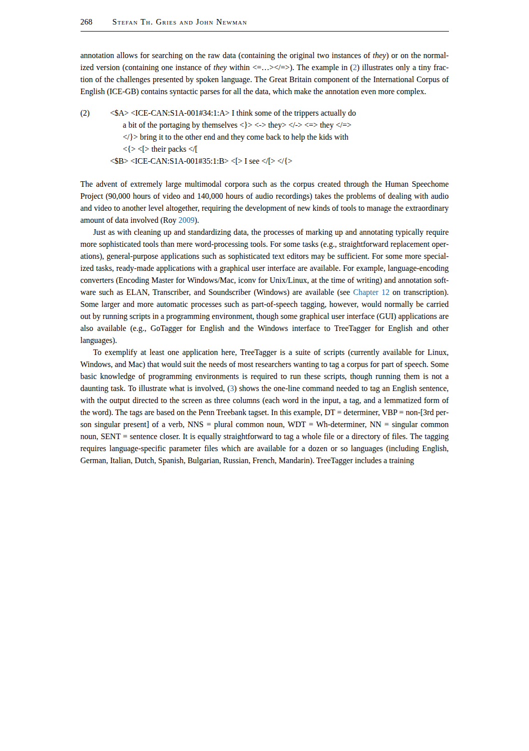268 Stefan Th. Gries and John Newman
annotation allows for searching on the raw data (containing the original two instances of they) or on the normalized version (containing one instance of they within <=…></=>). The example in (2) illustrates only a tiny fraction of the challenges presented by spoken language. The Great Britain component of the International Corpus of English (ICE-GB) contains syntactic parses for all the data, which make the annotation even more complex.
(2)
<$A> <ICE-CAN:S1A-001#34:1:A> I think some of the trippers actually do
a bit of the portaging by themselves <}> <-> they> </-> <=> they </=>
</}> bring it to the other end and they come back to help the kids with
<{> <[> their packs </[
<$B> <ICE-CAN:S1A-001#35:1:B> <[> I see </[> </{>
The advent of extremely large multimodal corpora such as the corpus created through the Human Speechome Project (90,000 hours of video and 140,000 hours of audio recordings) takes the problems of dealing with audio and video to another level altogether, requiring the development of new kinds of tools to manage the extraordinary amount of data involved (Roy 2009).
Just as with cleaning up and standardizing data, the processes of marking up and annotating typically require more sophisticated tools than mere word-processing tools. For some tasks (e.g., straightforward replacement operations), general-purpose applications such as sophisticated text editors may be sufficient. For some more specialized tasks, ready-made applications with a graphical user interface are available. For example, language-encoding converters (Encoding Master for Windows/Mac, iconv for Unix/Linux, at the time of writing) and annotation software such as ELAN, Transcriber, and Soundscriber (Windows) are available (see Chapter 12 on transcription). Some larger and more automatic processes such as part-of-speech tagging, however, would normally be carried out by running scripts in a programming environment, though some graphical user interface (GUI) applications are also available (e.g., GoTagger for English and the Windows interface to TreeTagger for English and other languages).
To exemplify at least one application here, TreeTagger is a suite of scripts (currently available for Linux, Windows, and Mac) that would suit the needs of most researchers wanting to tag a corpus for part of speech. Some basic knowledge of programming environments is required to run these scripts, though running them is not a daunting task. To illustrate what is involved, (3) shows the one-line command needed to tag an English sentence, with the output directed to the screen as three columns (each word in the input, a tag, and a lemmatized form of the word). The tags are based on the Penn Treebank tagset. In this example, DT = determiner, VBP = non-[3rd person singular present] of a verb, NNS = plural common noun, WDT = Wh-determiner, NN = singular common noun, SENT = sentence closer. It is equally straightforward to tag a whole file or a directory of files. The tagging requires language-specific parameter files which are available for a dozen or so languages (including English, German, Italian, Dutch, Spanish, Bulgarian, Russian, French, Mandarin). TreeTagger includes a training